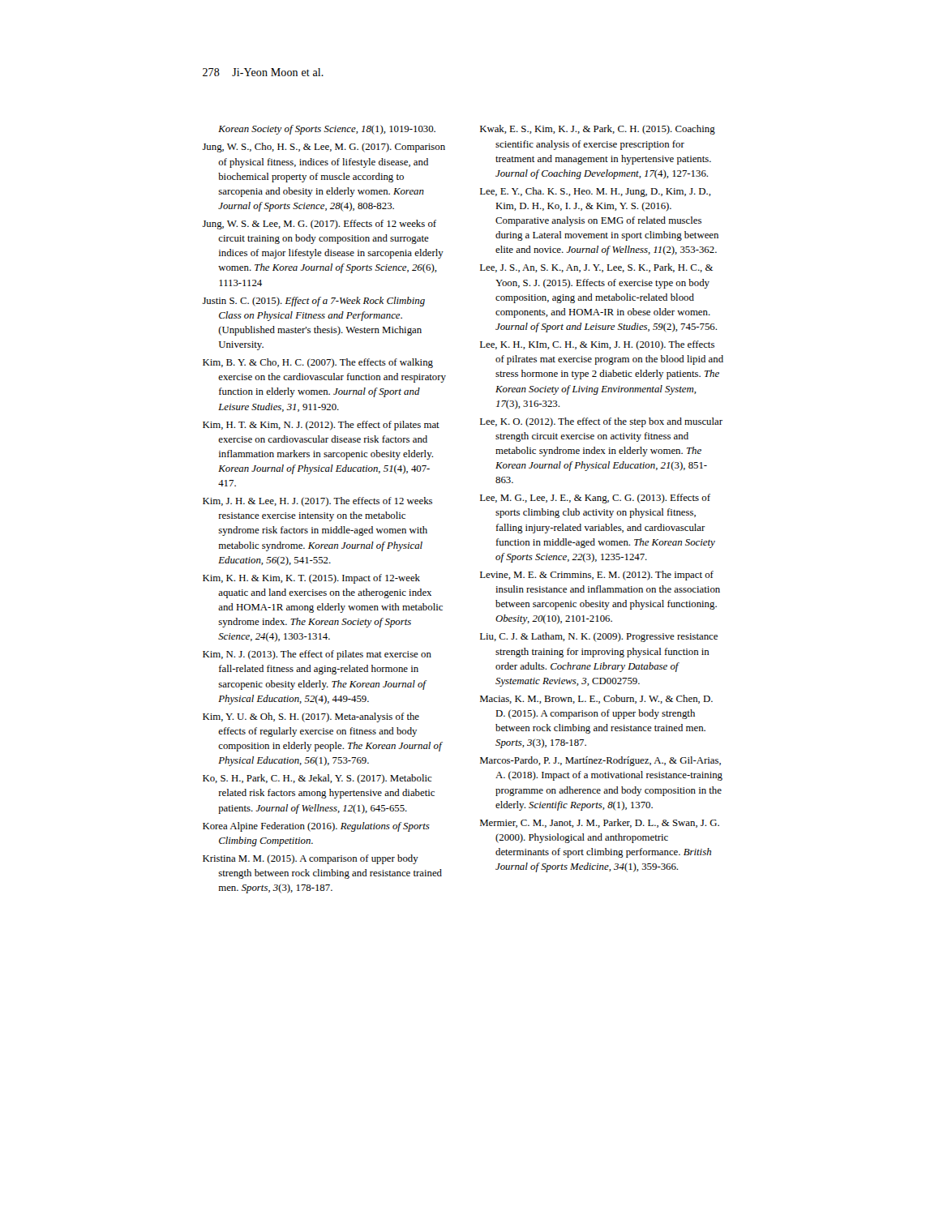278 Ji-Yeon Moon et al.
Korean Society of Sports Science, 18(1), 1019-1030.
Jung, W. S., Cho, H. S., & Lee, M. G. (2017). Comparison of physical fitness, indices of lifestyle disease, and biochemical property of muscle according to sarcopenia and obesity in elderly women. Korean Journal of Sports Science, 28(4), 808-823.
Jung, W. S. & Lee, M. G. (2017). Effects of 12 weeks of circuit training on body composition and surrogate indices of major lifestyle disease in sarcopenia elderly women. The Korea Journal of Sports Science, 26(6), 1113-1124
Justin S. C. (2015). Effect of a 7-Week Rock Climbing Class on Physical Fitness and Performance. (Unpublished master's thesis). Western Michigan University.
Kim, B. Y. & Cho, H. C. (2007). The effects of walking exercise on the cardiovascular function and respiratory function in elderly women. Journal of Sport and Leisure Studies, 31, 911-920.
Kim, H. T. & Kim, N. J. (2012). The effect of pilates mat exercise on cardiovascular disease risk factors and inflammation markers in sarcopenic obesity elderly. Korean Journal of Physical Education, 51(4), 407-417.
Kim, J. H. & Lee, H. J. (2017). The effects of 12 weeks resistance exercise intensity on the metabolic syndrome risk factors in middle-aged women with metabolic syndrome. Korean Journal of Physical Education, 56(2), 541-552.
Kim, K. H. & Kim, K. T. (2015). Impact of 12-week aquatic and land exercises on the atherogenic index and HOMA-1R among elderly women with metabolic syndrome index. The Korean Society of Sports Science, 24(4), 1303-1314.
Kim, N. J. (2013). The effect of pilates mat exercise on fall-related fitness and aging-related hormone in sarcopenic obesity elderly. The Korean Journal of Physical Education, 52(4), 449-459.
Kim, Y. U. & Oh, S. H. (2017). Meta-analysis of the effects of regularly exercise on fitness and body composition in elderly people. The Korean Journal of Physical Education, 56(1), 753-769.
Ko, S. H., Park, C. H., & Jekal, Y. S. (2017). Metabolic related risk factors among hypertensive and diabetic patients. Journal of Wellness, 12(1), 645-655.
Korea Alpine Federation (2016). Regulations of Sports Climbing Competition.
Kristina M. M. (2015). A comparison of upper body strength between rock climbing and resistance trained men. Sports, 3(3), 178-187.
Kwak, E. S., Kim, K. J., & Park, C. H. (2015). Coaching scientific analysis of exercise prescription for treatment and management in hypertensive patients. Journal of Coaching Development, 17(4), 127-136.
Lee, E. Y., Cha. K. S., Heo. M. H., Jung, D., Kim, J. D., Kim, D. H., Ko, I. J., & Kim, Y. S. (2016). Comparative analysis on EMG of related muscles during a Lateral movement in sport climbing between elite and novice. Journal of Wellness, 11(2), 353-362.
Lee, J. S., An, S. K., An, J. Y., Lee, S. K., Park, H. C., & Yoon, S. J. (2015). Effects of exercise type on body composition, aging and metabolic-related blood components, and HOMA-IR in obese older women. Journal of Sport and Leisure Studies, 59(2), 745-756.
Lee, K. H., KIm, C. H., & Kim, J. H. (2010). The effects of pilrates mat exercise program on the blood lipid and stress hormone in type 2 diabetic elderly patients. The Korean Society of Living Environmental System, 17(3), 316-323.
Lee, K. O. (2012). The effect of the step box and muscular strength circuit exercise on activity fitness and metabolic syndrome index in elderly women. The Korean Journal of Physical Education, 21(3), 851-863.
Lee, M. G., Lee, J. E., & Kang, C. G. (2013). Effects of sports climbing club activity on physical fitness, falling injury-related variables, and cardiovascular function in middle-aged women. The Korean Society of Sports Science, 22(3), 1235-1247.
Levine, M. E. & Crimmins, E. M. (2012). The impact of insulin resistance and inflammation on the association between sarcopenic obesity and physical functioning. Obesity, 20(10), 2101-2106.
Liu, C. J. & Latham, N. K. (2009). Progressive resistance strength training for improving physical function in order adults. Cochrane Library Database of Systematic Reviews, 3, CD002759.
Macias, K. M., Brown, L. E., Coburn, J. W., & Chen, D. D. (2015). A comparison of upper body strength between rock climbing and resistance trained men. Sports, 3(3), 178-187.
Marcos-Pardo, P. J., Martínez-Rodríguez, A., & Gil-Arias, A. (2018). Impact of a motivational resistance-training programme on adherence and body composition in the elderly. Scientific Reports, 8(1), 1370.
Mermier, C. M., Janot, J. M., Parker, D. L., & Swan, J. G. (2000). Physiological and anthropometric determinants of sport climbing performance. British Journal of Sports Medicine, 34(1), 359-366.